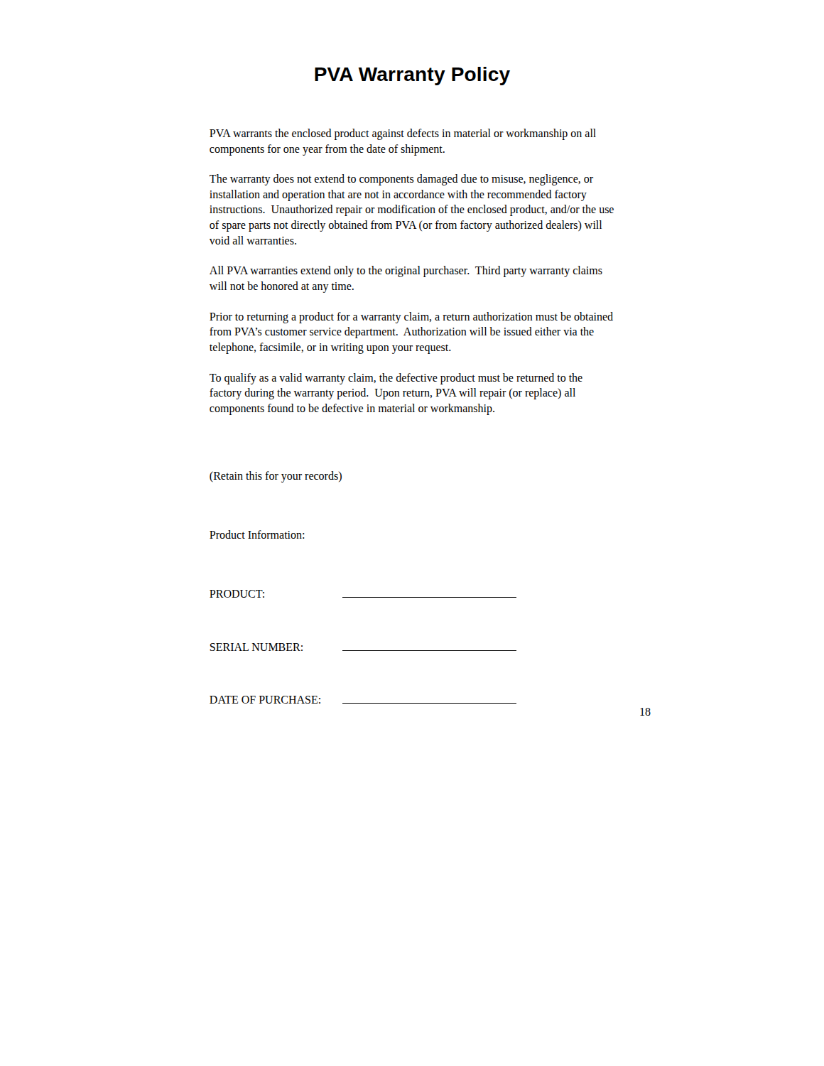PVA Warranty Policy
PVA warrants the enclosed product against defects in material or workmanship on all components for one year from the date of shipment.
The warranty does not extend to components damaged due to misuse, negligence, or installation and operation that are not in accordance with the recommended factory instructions. Unauthorized repair or modification of the enclosed product, and/or the use of spare parts not directly obtained from PVA (or from factory authorized dealers) will void all warranties.
All PVA warranties extend only to the original purchaser. Third party warranty claims will not be honored at any time.
Prior to returning a product for a warranty claim, a return authorization must be obtained from PVA’s customer service department. Authorization will be issued either via the telephone, facsimile, or in writing upon your request.
To qualify as a valid warranty claim, the defective product must be returned to the factory during the warranty period. Upon return, PVA will repair (or replace) all components found to be defective in material or workmanship.
(Retain this for your records)
Product Information:
PRODUCT:
SERIAL NUMBER:
DATE OF PURCHASE:
18